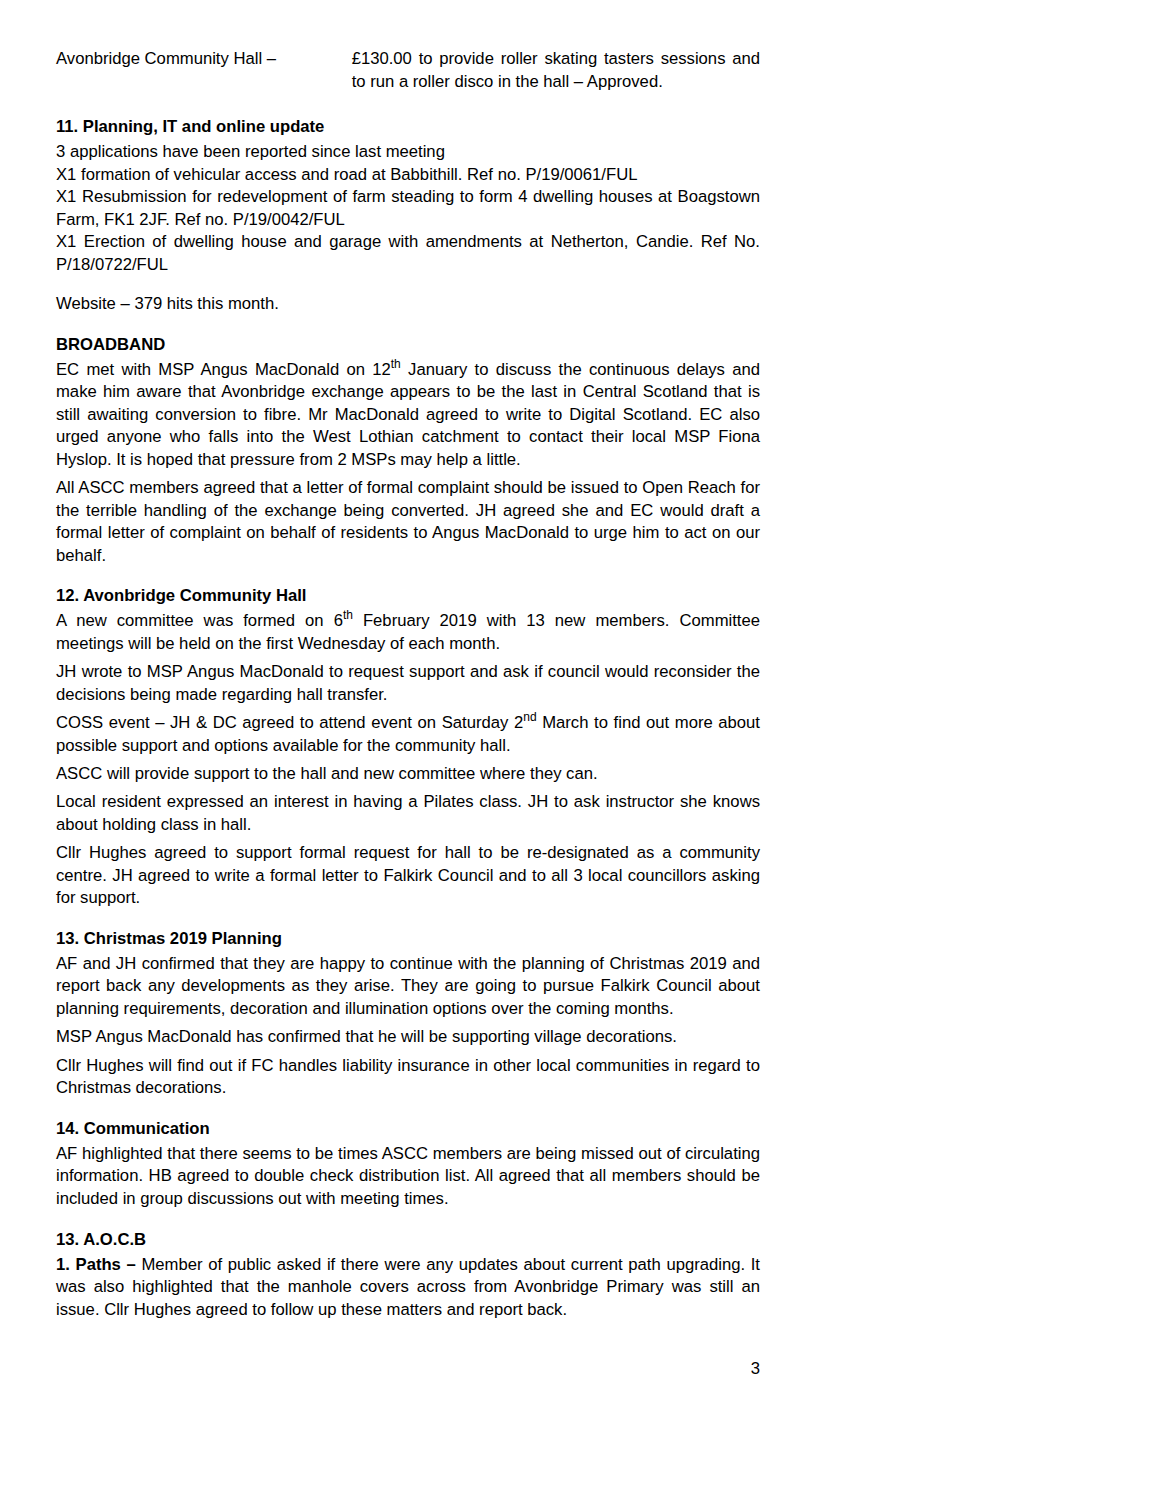Avonbridge Community Hall –
£130.00 to provide roller skating tasters sessions and to run a roller disco in the hall – Approved.
11. Planning, IT and online update
3 applications have been reported since last meeting
X1 formation of vehicular access and road at Babbithill. Ref no. P/19/0061/FUL
X1 Resubmission for redevelopment of farm steading to form 4 dwelling houses at Boagstown Farm, FK1 2JF. Ref no. P/19/0042/FUL
X1 Erection of dwelling house and garage with amendments at Netherton, Candie. Ref No. P/18/0722/FUL
Website – 379 hits this month.
BROADBAND
EC met with MSP Angus MacDonald on 12th January to discuss the continuous delays and make him aware that Avonbridge exchange appears to be the last in Central Scotland that is still awaiting conversion to fibre. Mr MacDonald agreed to write to Digital Scotland. EC also urged anyone who falls into the West Lothian catchment to contact their local MSP Fiona Hyslop. It is hoped that pressure from 2 MSPs may help a little.
All ASCC members agreed that a letter of formal complaint should be issued to Open Reach for the terrible handling of the exchange being converted. JH agreed she and EC would draft a formal letter of complaint on behalf of residents to Angus MacDonald to urge him to act on our behalf.
12. Avonbridge Community Hall
A new committee was formed on 6th February 2019 with 13 new members. Committee meetings will be held on the first Wednesday of each month.
JH wrote to MSP Angus MacDonald to request support and ask if council would reconsider the decisions being made regarding hall transfer.
COSS event – JH & DC agreed to attend event on Saturday 2nd March to find out more about possible support and options available for the community hall.
ASCC will provide support to the hall and new committee where they can.
Local resident expressed an interest in having a Pilates class. JH to ask instructor she knows about holding class in hall.
Cllr Hughes agreed to support formal request for hall to be re-designated as a community centre. JH agreed to write a formal letter to Falkirk Council and to all 3 local councillors asking for support.
13. Christmas 2019 Planning
AF and JH confirmed that they are happy to continue with the planning of Christmas 2019 and report back any developments as they arise. They are going to pursue Falkirk Council about planning requirements, decoration and illumination options over the coming months.
MSP Angus MacDonald has confirmed that he will be supporting village decorations.
Cllr Hughes will find out if FC handles liability insurance in other local communities in regard to Christmas decorations.
14. Communication
AF highlighted that there seems to be times ASCC members are being missed out of circulating information. HB agreed to double check distribution list. All agreed that all members should be included in group discussions out with meeting times.
13. A.O.C.B
1. Paths – Member of public asked if there were any updates about current path upgrading. It was also highlighted that the manhole covers across from Avonbridge Primary was still an issue. Cllr Hughes agreed to follow up these matters and report back.
3